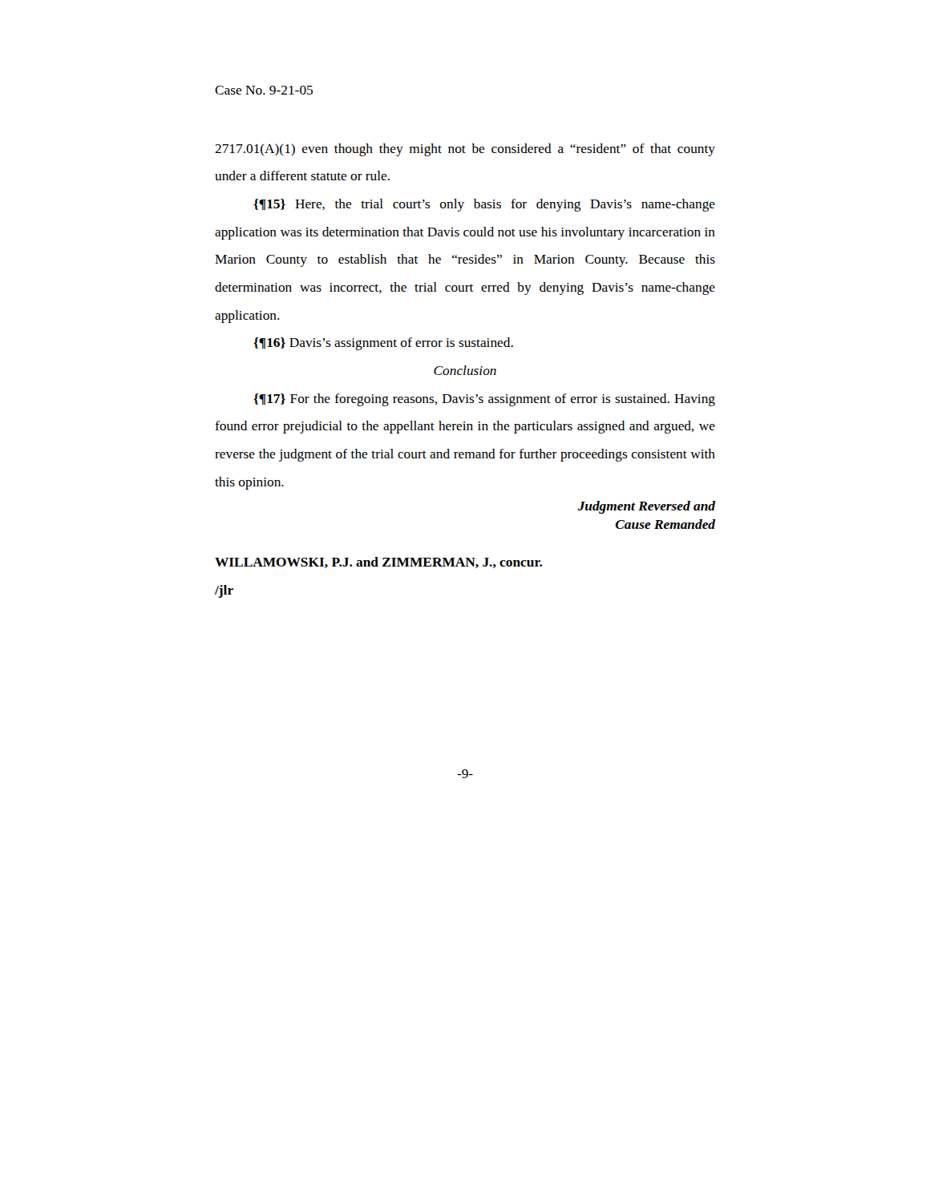Case No. 9-21-05
2717.01(A)(1) even though they might not be considered a “resident” of that county under a different statute or rule.
{¶15} Here, the trial court’s only basis for denying Davis’s name-change application was its determination that Davis could not use his involuntary incarceration in Marion County to establish that he “resides” in Marion County. Because this determination was incorrect, the trial court erred by denying Davis’s name-change application.
{¶16} Davis’s assignment of error is sustained.
Conclusion
{¶17} For the foregoing reasons, Davis’s assignment of error is sustained. Having found error prejudicial to the appellant herein in the particulars assigned and argued, we reverse the judgment of the trial court and remand for further proceedings consistent with this opinion.
Judgment Reversed and
Cause Remanded
WILLAMOWSKI, P.J. and ZIMMERMAN, J., concur.
/jlr
-9-